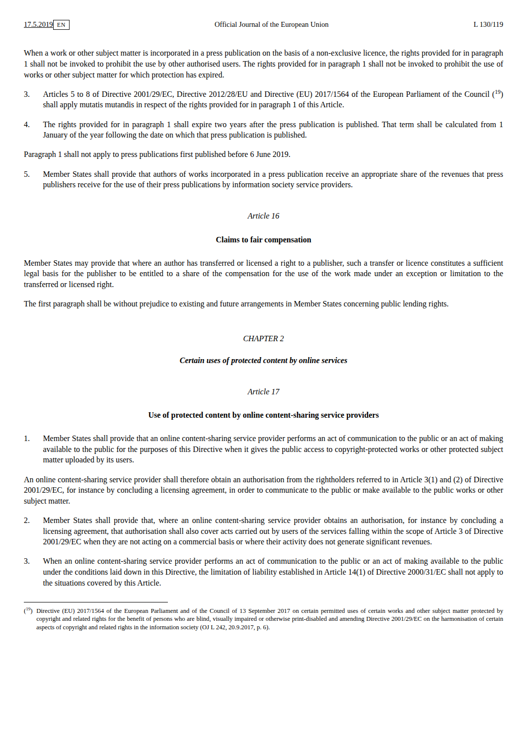17.5.2019 EN Official Journal of the European Union L 130/119
When a work or other subject matter is incorporated in a press publication on the basis of a non-exclusive licence, the rights provided for in paragraph 1 shall not be invoked to prohibit the use by other authorised users. The rights provided for in paragraph 1 shall not be invoked to prohibit the use of works or other subject matter for which protection has expired.
3. Articles 5 to 8 of Directive 2001/29/EC, Directive 2012/28/EU and Directive (EU) 2017/1564 of the European Parliament of the Council (19) shall apply mutatis mutandis in respect of the rights provided for in paragraph 1 of this Article.
4. The rights provided for in paragraph 1 shall expire two years after the press publication is published. That term shall be calculated from 1 January of the year following the date on which that press publication is published.
Paragraph 1 shall not apply to press publications first published before 6 June 2019.
5. Member States shall provide that authors of works incorporated in a press publication receive an appropriate share of the revenues that press publishers receive for the use of their press publications by information society service providers.
Article 16
Claims to fair compensation
Member States may provide that where an author has transferred or licensed a right to a publisher, such a transfer or licence constitutes a sufficient legal basis for the publisher to be entitled to a share of the compensation for the use of the work made under an exception or limitation to the transferred or licensed right.
The first paragraph shall be without prejudice to existing and future arrangements in Member States concerning public lending rights.
CHAPTER 2
Certain uses of protected content by online services
Article 17
Use of protected content by online content-sharing service providers
1. Member States shall provide that an online content-sharing service provider performs an act of communication to the public or an act of making available to the public for the purposes of this Directive when it gives the public access to copyright-protected works or other protected subject matter uploaded by its users.
An online content-sharing service provider shall therefore obtain an authorisation from the rightholders referred to in Article 3(1) and (2) of Directive 2001/29/EC, for instance by concluding a licensing agreement, in order to communicate to the public or make available to the public works or other subject matter.
2. Member States shall provide that, where an online content-sharing service provider obtains an authorisation, for instance by concluding a licensing agreement, that authorisation shall also cover acts carried out by users of the services falling within the scope of Article 3 of Directive 2001/29/EC when they are not acting on a commercial basis or where their activity does not generate significant revenues.
3. When an online content-sharing service provider performs an act of communication to the public or an act of making available to the public under the conditions laid down in this Directive, the limitation of liability established in Article 14(1) of Directive 2000/31/EC shall not apply to the situations covered by this Article.
(19) Directive (EU) 2017/1564 of the European Parliament and of the Council of 13 September 2017 on certain permitted uses of certain works and other subject matter protected by copyright and related rights for the benefit of persons who are blind, visually impaired or otherwise print-disabled and amending Directive 2001/29/EC on the harmonisation of certain aspects of copyright and related rights in the information society (OJ L 242, 20.9.2017, p. 6).